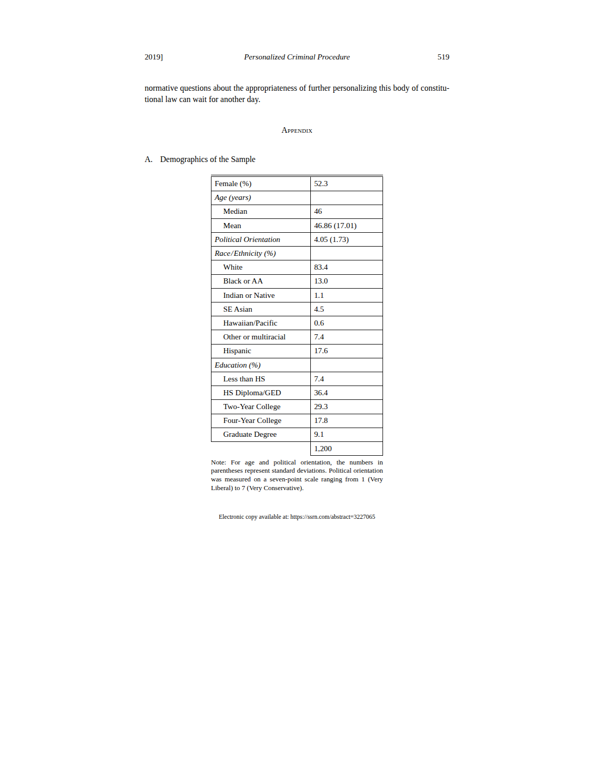2019]
Personalized Criminal Procedure
519
normative questions about the appropriateness of further personalizing this body of constitutional law can wait for another day.
Appendix
A. Demographics of the Sample
| Female (%) | 52.3 |
| Age (years) | |
| Median | 46 |
| Mean | 46.86 (17.01) |
| Political Orientation | 4.05 (1.73) |
| Race / Ethnicity (%) | |
| White | 83.4 |
| Black or AA | 13.0 |
| Indian or Native | 1.1 |
| SE Asian | 4.5 |
| Hawaiian/Pacific | 0.6 |
| Other or multiracial | 7.4 |
| Hispanic | 17.6 |
| Education (%) | |
| Less than HS | 7.4 |
| HS Diploma/GED | 36.4 |
| Two-Year College | 29.3 |
| Four-Year College | 17.8 |
| Graduate Degree | 9.1 |
| | 1,200 |
Note: For age and political orientation, the numbers in parentheses represent standard deviations. Political orientation was measured on a seven-point scale ranging from 1 (Very Liberal) to 7 (Very Conservative).
Electronic copy available at: https://ssrn.com/abstract=3227065